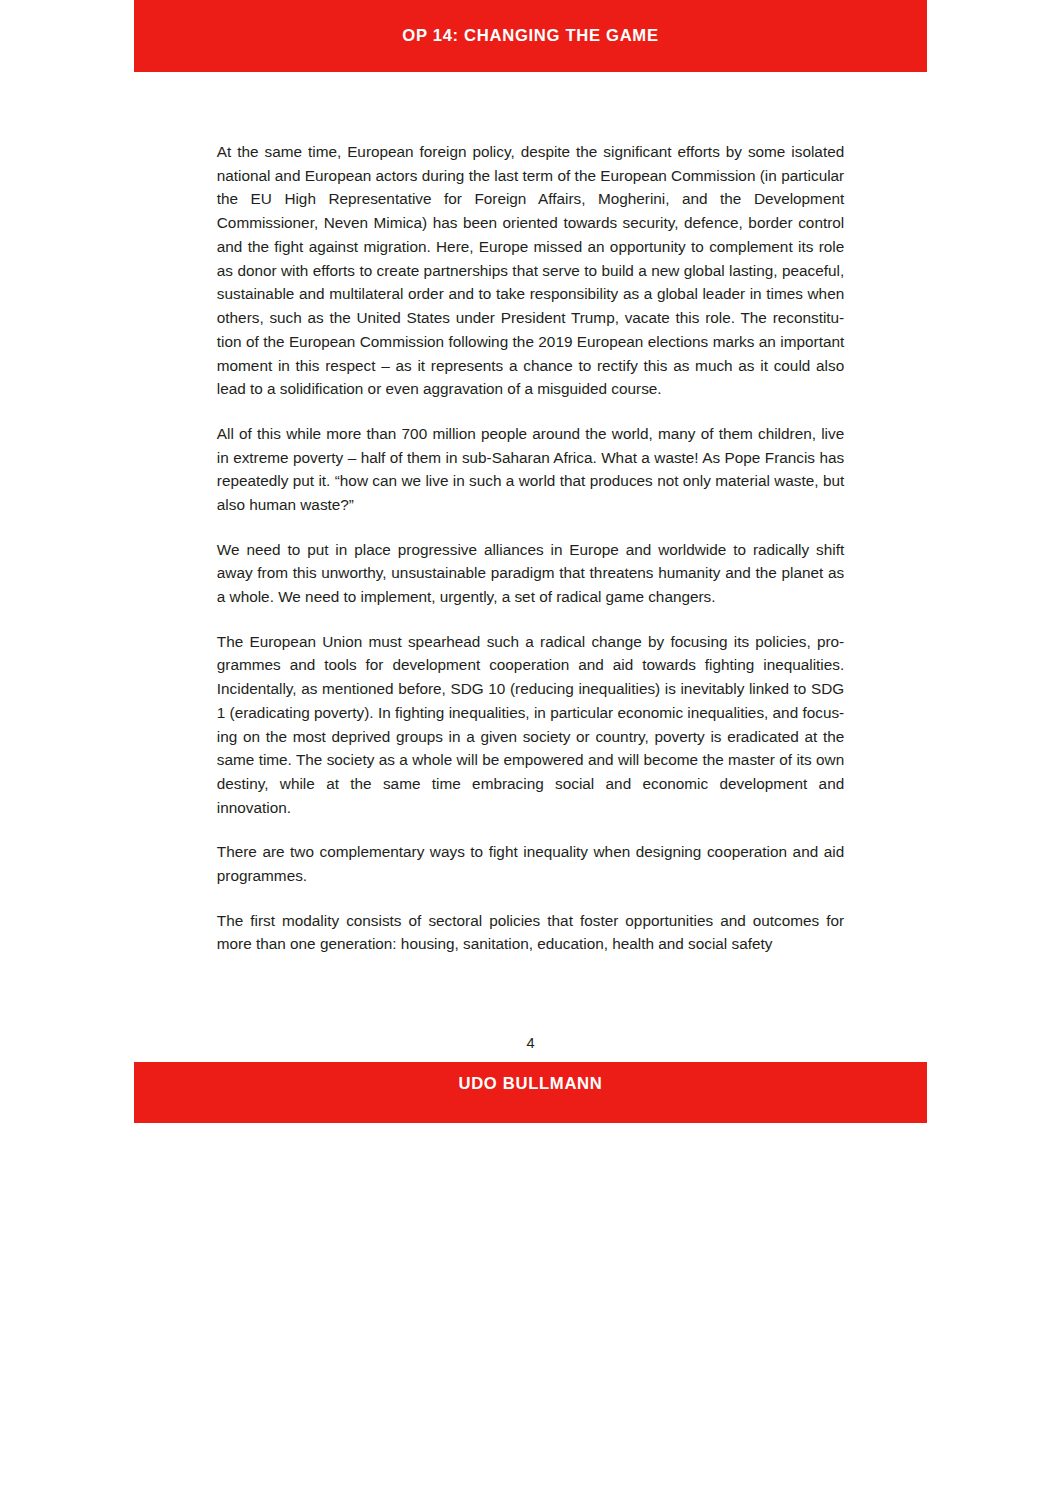OP 14: CHANGING THE GAME
At the same time, European foreign policy, despite the significant efforts by some isolated national and European actors during the last term of the European Commission (in particular the EU High Representative for Foreign Affairs, Mogherini, and the Development Commissioner, Neven Mimica) has been oriented towards security, defence, border control and the fight against migration. Here, Europe missed an opportunity to complement its role as donor with efforts to create partnerships that serve to build a new global lasting, peaceful, sustainable and multilateral order and to take responsibility as a global leader in times when others, such as the United States under President Trump, vacate this role. The reconstitution of the European Commission following the 2019 European elections marks an important moment in this respect – as it represents a chance to rectify this as much as it could also lead to a solidification or even aggravation of a misguided course.
All of this while more than 700 million people around the world, many of them children, live in extreme poverty – half of them in sub-Saharan Africa. What a waste! As Pope Francis has repeatedly put it. “how can we live in such a world that produces not only material waste, but also human waste?”
We need to put in place progressive alliances in Europe and worldwide to radically shift away from this unworthy, unsustainable paradigm that threatens humanity and the planet as a whole. We need to implement, urgently, a set of radical game changers.
The European Union must spearhead such a radical change by focusing its policies, programmes and tools for development cooperation and aid towards fighting inequalities. Incidentally, as mentioned before, SDG 10 (reducing inequalities) is inevitably linked to SDG 1 (eradicating poverty). In fighting inequalities, in particular economic inequalities, and focusing on the most deprived groups in a given society or country, poverty is eradicated at the same time. The society as a whole will be empowered and will become the master of its own destiny, while at the same time embracing social and economic development and innovation.
There are two complementary ways to fight inequality when designing cooperation and aid programmes.
The first modality consists of sectoral policies that foster opportunities and outcomes for more than one generation: housing, sanitation, education, health and social safety
4
UDO BULLMANN